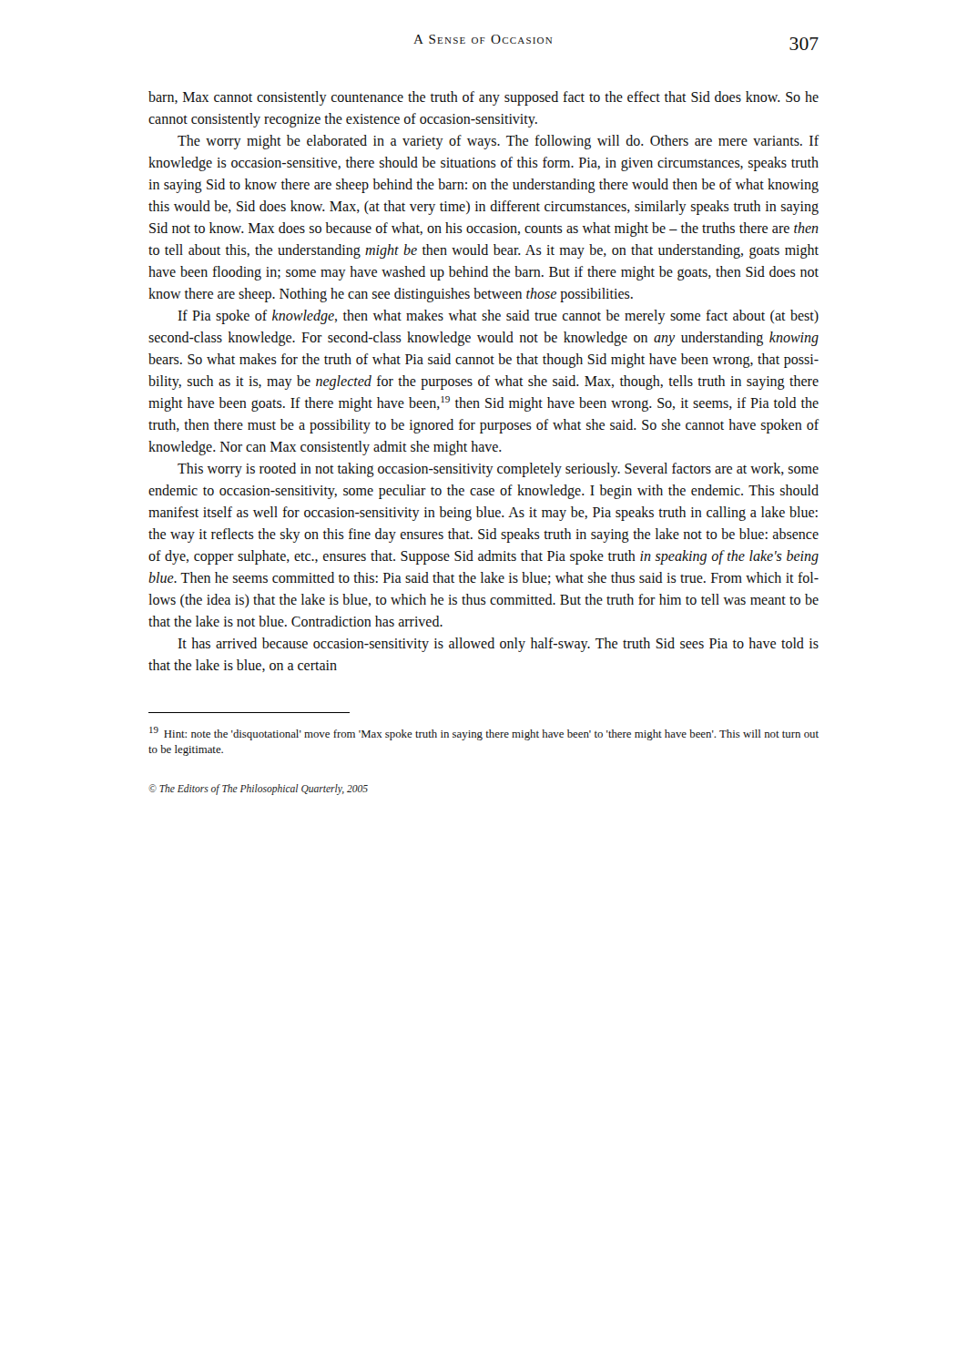A Sense of Occasion 307
barn, Max cannot consistently countenance the truth of any supposed fact to the effect that Sid does know. So he cannot consistently recognize the existence of occasion-sensitivity.
The worry might be elaborated in a variety of ways. The following will do. Others are mere variants. If knowledge is occasion-sensitive, there should be situations of this form. Pia, in given circumstances, speaks truth in saying Sid to know there are sheep behind the barn: on the understanding there would then be of what knowing this would be, Sid does know. Max, (at that very time) in different circumstances, similarly speaks truth in saying Sid not to know. Max does so because of what, on his occasion, counts as what might be – the truths there are then to tell about this, the understanding might be then would bear. As it may be, on that understanding, goats might have been flooding in; some may have washed up behind the barn. But if there might be goats, then Sid does not know there are sheep. Nothing he can see distinguishes between those possibilities.
If Pia spoke of knowledge, then what makes what she said true cannot be merely some fact about (at best) second-class knowledge. For second-class knowledge would not be knowledge on any understanding knowing bears. So what makes for the truth of what Pia said cannot be that though Sid might have been wrong, that possibility, such as it is, may be neglected for the purposes of what she said. Max, though, tells truth in saying there might have been goats. If there might have been,19 then Sid might have been wrong. So, it seems, if Pia told the truth, then there must be a possibility to be ignored for purposes of what she said. So she cannot have spoken of knowledge. Nor can Max consistently admit she might have.
This worry is rooted in not taking occasion-sensitivity completely seriously. Several factors are at work, some endemic to occasion-sensitivity, some peculiar to the case of knowledge. I begin with the endemic. This should manifest itself as well for occasion-sensitivity in being blue. As it may be, Pia speaks truth in calling a lake blue: the way it reflects the sky on this fine day ensures that. Sid speaks truth in saying the lake not to be blue: absence of dye, copper sulphate, etc., ensures that. Suppose Sid admits that Pia spoke truth in speaking of the lake's being blue. Then he seems committed to this: Pia said that the lake is blue; what she thus said is true. From which it follows (the idea is) that the lake is blue, to which he is thus committed. But the truth for him to tell was meant to be that the lake is not blue. Contradiction has arrived.
It has arrived because occasion-sensitivity is allowed only half-sway. The truth Sid sees Pia to have told is that the lake is blue, on a certain
19 Hint: note the 'disquotational' move from 'Max spoke truth in saying there might have been' to 'there might have been'. This will not turn out to be legitimate.
© The Editors of The Philosophical Quarterly, 2005